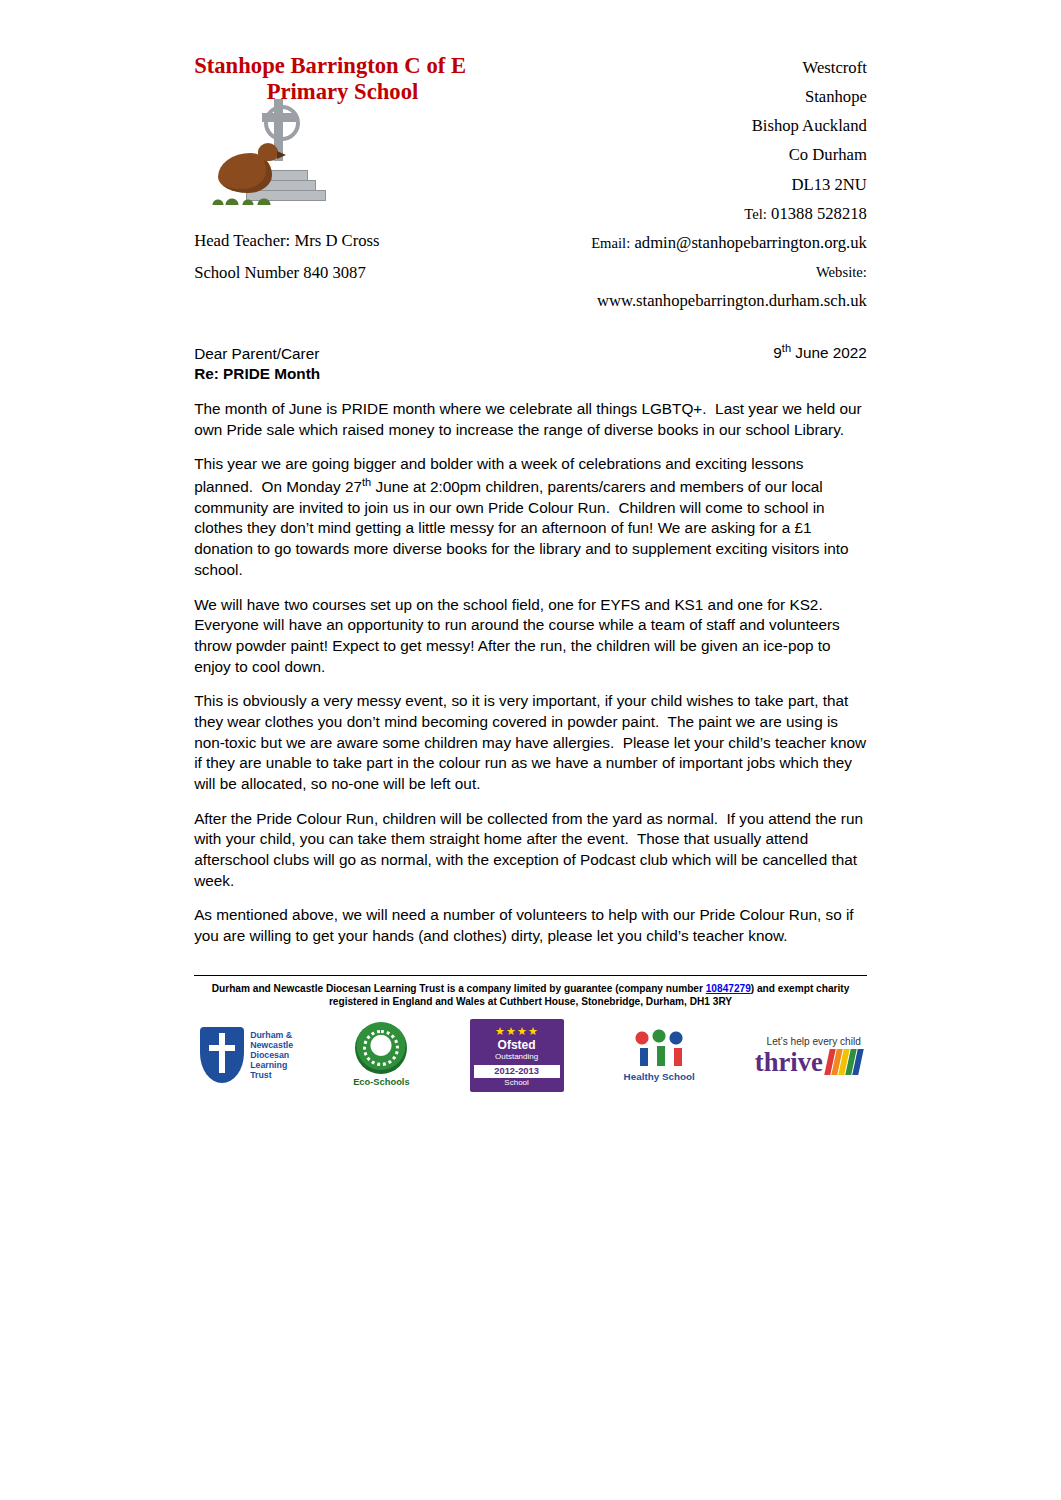Stanhope Barrington C of E Primary School
Head Teacher: Mrs D Cross
School Number 840 3087
Westcroft Stanhope Bishop Auckland Co Durham DL13 2NU Tel: 01388 528218 Email: admin@stanhopebarrington.org.uk Website: www.stanhopebarrington.durham.sch.uk
Dear Parent/Carer
9th June 2022
Re: PRIDE Month
The month of June is PRIDE month where we celebrate all things LGBTQ+. Last year we held our own Pride sale which raised money to increase the range of diverse books in our school Library.
This year we are going bigger and bolder with a week of celebrations and exciting lessons planned. On Monday 27th June at 2:00pm children, parents/carers and members of our local community are invited to join us in our own Pride Colour Run. Children will come to school in clothes they don’t mind getting a little messy for an afternoon of fun! We are asking for a £1 donation to go towards more diverse books for the library and to supplement exciting visitors into school.
We will have two courses set up on the school field, one for EYFS and KS1 and one for KS2. Everyone will have an opportunity to run around the course while a team of staff and volunteers throw powder paint! Expect to get messy! After the run, the children will be given an ice-pop to enjoy to cool down.
This is obviously a very messy event, so it is very important, if your child wishes to take part, that they wear clothes you don’t mind becoming covered in powder paint. The paint we are using is non-toxic but we are aware some children may have allergies. Please let your child’s teacher know if they are unable to take part in the colour run as we have a number of important jobs which they will be allocated, so no-one will be left out.
After the Pride Colour Run, children will be collected from the yard as normal. If you attend the run with your child, you can take them straight home after the event. Those that usually attend afterschool clubs will go as normal, with the exception of Podcast club which will be cancelled that week.
As mentioned above, we will need a number of volunteers to help with our Pride Colour Run, so if you are willing to get your hands (and clothes) dirty, please let you child’s teacher know.
Durham and Newcastle Diocesan Learning Trust is a company limited by guarantee (company number 10847279) and exempt charity
registered in England and Wales at Cuthbert House, Stonebridge, Durham, DH1 3RY
Durham &
Newcastle
Diocesan
Learning
Trust
Eco-Schools
★★★★
Ofsted
Outstanding
2012-2013
School
Healthy School
Let’s help every child
thrive